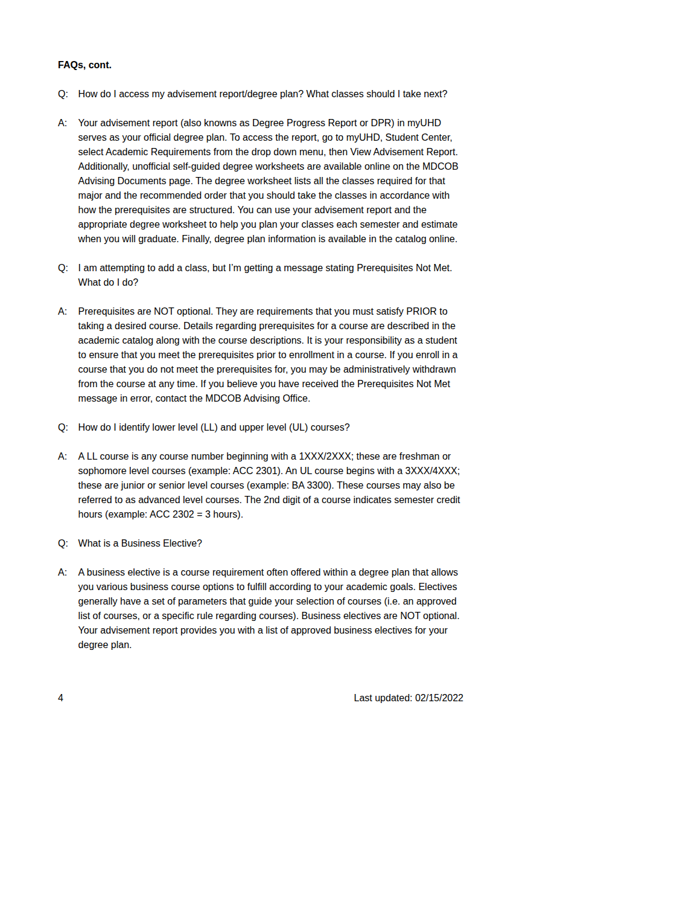FAQs, cont.
Q: How do I access my advisement report/degree plan? What classes should I take next?
A: Your advisement report (also knowns as Degree Progress Report or DPR) in myUHD serves as your official degree plan. To access the report, go to myUHD, Student Center, select Academic Requirements from the drop down menu, then View Advisement Report. Additionally, unofficial self-guided degree worksheets are available online on the MDCOB Advising Documents page. The degree worksheet lists all the classes required for that major and the recommended order that you should take the classes in accordance with how the prerequisites are structured. You can use your advisement report and the appropriate degree worksheet to help you plan your classes each semester and estimate when you will graduate. Finally, degree plan information is available in the catalog online.
Q: I am attempting to add a class, but I’m getting a message stating Prerequisites Not Met. What do I do?
A: Prerequisites are NOT optional. They are requirements that you must satisfy PRIOR to taking a desired course. Details regarding prerequisites for a course are described in the academic catalog along with the course descriptions. It is your responsibility as a student to ensure that you meet the prerequisites prior to enrollment in a course. If you enroll in a course that you do not meet the prerequisites for, you may be administratively withdrawn from the course at any time. If you believe you have received the Prerequisites Not Met message in error, contact the MDCOB Advising Office.
Q: How do I identify lower level (LL) and upper level (UL) courses?
A: A LL course is any course number beginning with a 1XXX/2XXX; these are freshman or sophomore level courses (example: ACC 2301). An UL course begins with a 3XXX/4XXX; these are junior or senior level courses (example: BA 3300). These courses may also be referred to as advanced level courses. The 2nd digit of a course indicates semester credit hours (example: ACC 2302 = 3 hours).
Q: What is a Business Elective?
A: A business elective is a course requirement often offered within a degree plan that allows you various business course options to fulfill according to your academic goals. Electives generally have a set of parameters that guide your selection of courses (i.e. an approved list of courses, or a specific rule regarding courses). Business electives are NOT optional. Your advisement report provides you with a list of approved business electives for your degree plan.
4 Last updated: 02/15/2022